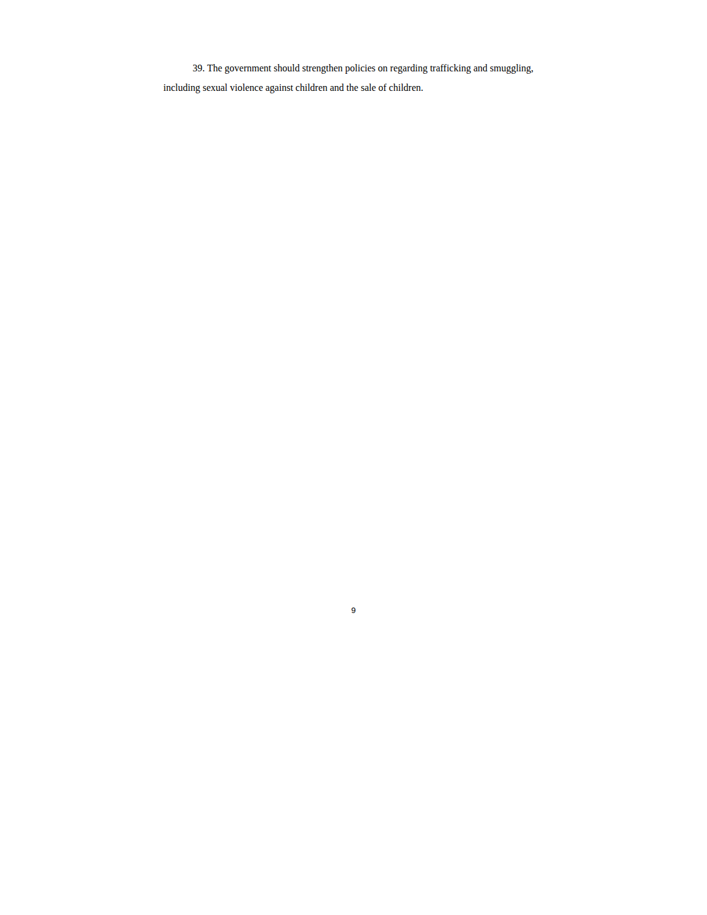39. The government should strengthen policies on regarding trafficking and smuggling, including sexual violence against children and the sale of children.
9